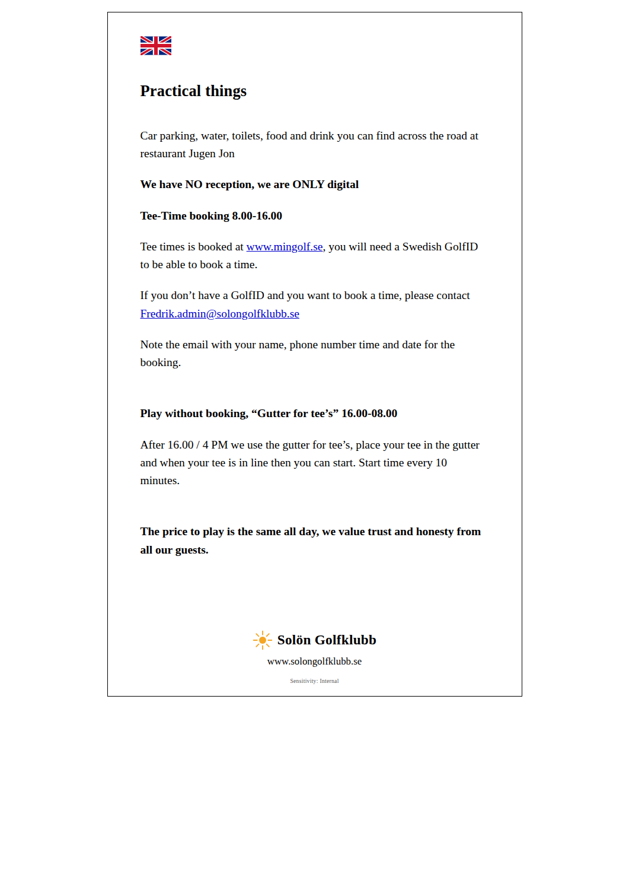Practical things
Car parking, water, toilets, food and drink you can find across the road at restaurant Jugen Jon
We have NO reception, we are ONLY digital
Tee-Time booking 8.00-16.00
Tee times is booked at www.mingolf.se, you will need a Swedish GolfID to be able to book a time.
If you don’t have a GolfID and you want to book a time, please contact Fredrik.admin@solongolfklubb.se
Note the email with your name, phone number time and date for the booking.
Play without booking, “Gutter for tee’s” 16.00-08.00
After 16.00 / 4 PM we use the gutter for tee’s, place your tee in the gutter and when your tee is in line then you can start. Start time every 10 minutes.
The price to play is the same all day, we value trust and honesty from all our guests.
Solön Golfklubb
www.solongolfklubb.se
Sensitivity: Internal